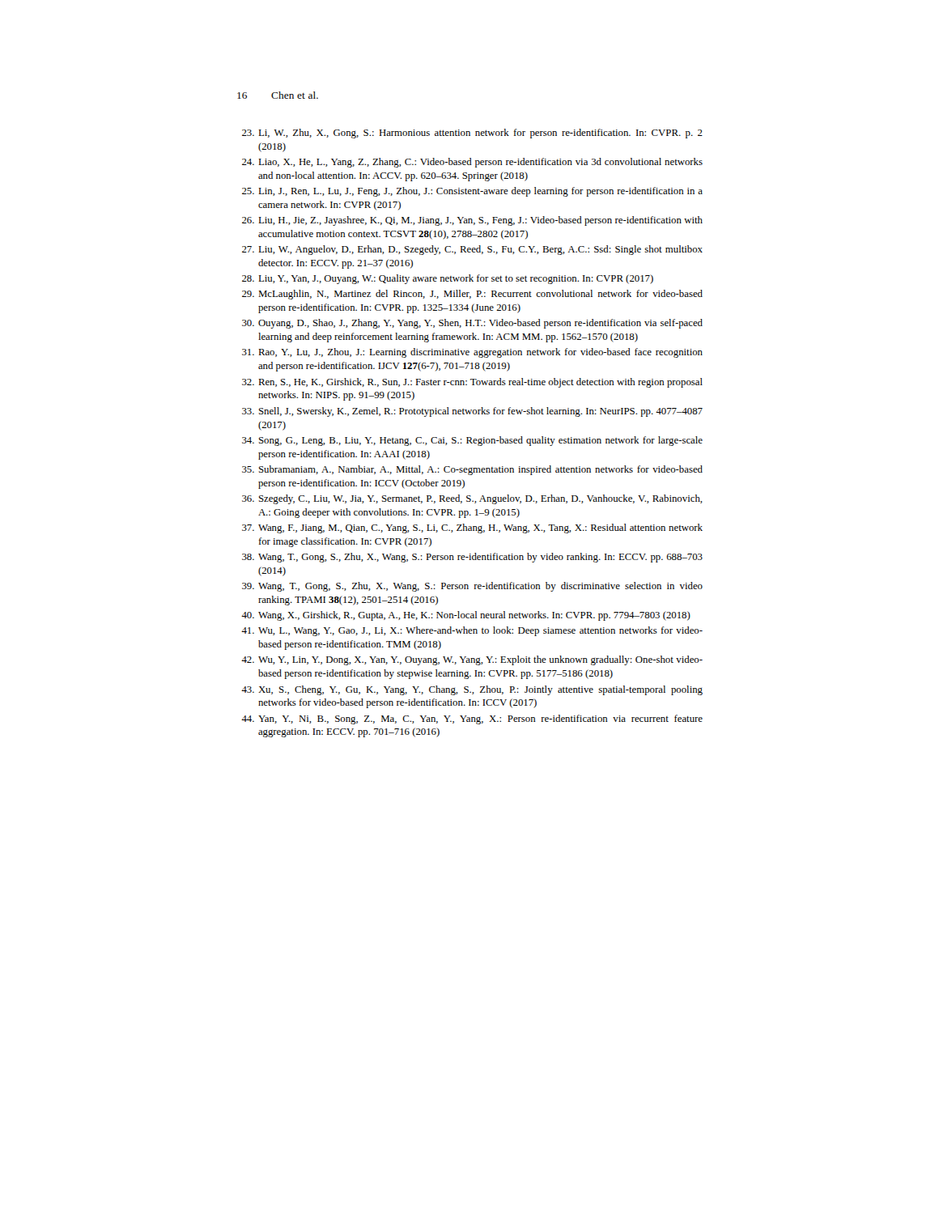16 Chen et al.
23. Li, W., Zhu, X., Gong, S.: Harmonious attention network for person re-identification. In: CVPR. p. 2 (2018)
24. Liao, X., He, L., Yang, Z., Zhang, C.: Video-based person re-identification via 3d convolutional networks and non-local attention. In: ACCV. pp. 620–634. Springer (2018)
25. Lin, J., Ren, L., Lu, J., Feng, J., Zhou, J.: Consistent-aware deep learning for person re-identification in a camera network. In: CVPR (2017)
26. Liu, H., Jie, Z., Jayashree, K., Qi, M., Jiang, J., Yan, S., Feng, J.: Video-based person re-identification with accumulative motion context. TCSVT 28(10), 2788–2802 (2017)
27. Liu, W., Anguelov, D., Erhan, D., Szegedy, C., Reed, S., Fu, C.Y., Berg, A.C.: Ssd: Single shot multibox detector. In: ECCV. pp. 21–37 (2016)
28. Liu, Y., Yan, J., Ouyang, W.: Quality aware network for set to set recognition. In: CVPR (2017)
29. McLaughlin, N., Martinez del Rincon, J., Miller, P.: Recurrent convolutional network for video-based person re-identification. In: CVPR. pp. 1325–1334 (June 2016)
30. Ouyang, D., Shao, J., Zhang, Y., Yang, Y., Shen, H.T.: Video-based person re-identification via self-paced learning and deep reinforcement learning framework. In: ACM MM. pp. 1562–1570 (2018)
31. Rao, Y., Lu, J., Zhou, J.: Learning discriminative aggregation network for video-based face recognition and person re-identification. IJCV 127(6-7), 701–718 (2019)
32. Ren, S., He, K., Girshick, R., Sun, J.: Faster r-cnn: Towards real-time object detection with region proposal networks. In: NIPS. pp. 91–99 (2015)
33. Snell, J., Swersky, K., Zemel, R.: Prototypical networks for few-shot learning. In: NeurIPS. pp. 4077–4087 (2017)
34. Song, G., Leng, B., Liu, Y., Hetang, C., Cai, S.: Region-based quality estimation network for large-scale person re-identification. In: AAAI (2018)
35. Subramaniam, A., Nambiar, A., Mittal, A.: Co-segmentation inspired attention networks for video-based person re-identification. In: ICCV (October 2019)
36. Szegedy, C., Liu, W., Jia, Y., Sermanet, P., Reed, S., Anguelov, D., Erhan, D., Vanhoucke, V., Rabinovich, A.: Going deeper with convolutions. In: CVPR. pp. 1–9 (2015)
37. Wang, F., Jiang, M., Qian, C., Yang, S., Li, C., Zhang, H., Wang, X., Tang, X.: Residual attention network for image classification. In: CVPR (2017)
38. Wang, T., Gong, S., Zhu, X., Wang, S.: Person re-identification by video ranking. In: ECCV. pp. 688–703 (2014)
39. Wang, T., Gong, S., Zhu, X., Wang, S.: Person re-identification by discriminative selection in video ranking. TPAMI 38(12), 2501–2514 (2016)
40. Wang, X., Girshick, R., Gupta, A., He, K.: Non-local neural networks. In: CVPR. pp. 7794–7803 (2018)
41. Wu, L., Wang, Y., Gao, J., Li, X.: Where-and-when to look: Deep siamese attention networks for video-based person re-identification. TMM (2018)
42. Wu, Y., Lin, Y., Dong, X., Yan, Y., Ouyang, W., Yang, Y.: Exploit the unknown gradually: One-shot video-based person re-identification by stepwise learning. In: CVPR. pp. 5177–5186 (2018)
43. Xu, S., Cheng, Y., Gu, K., Yang, Y., Chang, S., Zhou, P.: Jointly attentive spatial-temporal pooling networks for video-based person re-identification. In: ICCV (2017)
44. Yan, Y., Ni, B., Song, Z., Ma, C., Yan, Y., Yang, X.: Person re-identification via recurrent feature aggregation. In: ECCV. pp. 701–716 (2016)